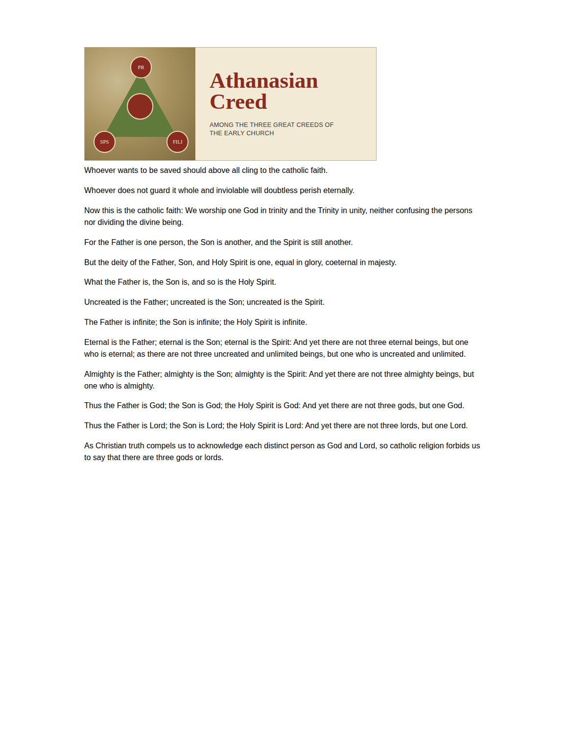PR
SPS
FILI
Athanasian
Creed
Among the three great creeds of
the early church
Whoever wants to be saved should above all cling to the catholic faith.
Whoever does not guard it whole and inviolable will doubtless perish eternally.
Now this is the catholic faith: We worship one God in trinity and the Trinity in unity, neither confusing the persons nor dividing the divine being.
For the Father is one person, the Son is another, and the Spirit is still another.
But the deity of the Father, Son, and Holy Spirit is one, equal in glory, coeternal in majesty.
What the Father is, the Son is, and so is the Holy Spirit.
Uncreated is the Father; uncreated is the Son; uncreated is the Spirit.
The Father is infinite; the Son is infinite; the Holy Spirit is infinite.
Eternal is the Father; eternal is the Son; eternal is the Spirit: And yet there are not three eternal beings, but one who is eternal; as there are not three uncreated and unlimited beings, but one who is uncreated and unlimited.
Almighty is the Father; almighty is the Son; almighty is the Spirit: And yet there are not three almighty beings, but one who is almighty.
Thus the Father is God; the Son is God; the Holy Spirit is God: And yet there are not three gods, but one God.
Thus the Father is Lord; the Son is Lord; the Holy Spirit is Lord: And yet there are not three lords, but one Lord.
As Christian truth compels us to acknowledge each distinct person as God and Lord, so catholic religion forbids us to say that there are three gods or lords.